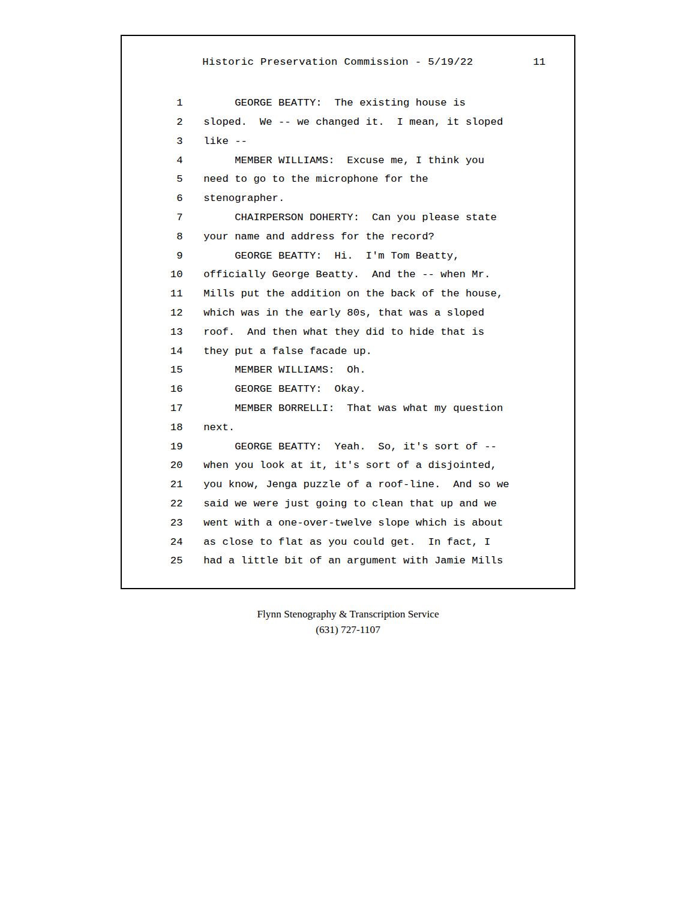Historic Preservation Commission - 5/19/22 11
| 1 | GEORGE BEATTY: The existing house is |
| 2 | sloped. We -- we changed it. I mean, it sloped |
| 3 | like -- |
| 4 | MEMBER WILLIAMS: Excuse me, I think you |
| 5 | need to go to the microphone for the |
| 6 | stenographer. |
| 7 | CHAIRPERSON DOHERTY: Can you please state |
| 8 | your name and address for the record? |
| 9 | GEORGE BEATTY: Hi. I'm Tom Beatty, |
| 10 | officially George Beatty. And the -- when Mr. |
| 11 | Mills put the addition on the back of the house, |
| 12 | which was in the early 80s, that was a sloped |
| 13 | roof. And then what they did to hide that is |
| 14 | they put a false facade up. |
| 15 | MEMBER WILLIAMS: Oh. |
| 16 | GEORGE BEATTY: Okay. |
| 17 | MEMBER BORRELLI: That was what my question |
| 18 | next. |
| 19 | GEORGE BEATTY: Yeah. So, it's sort of -- |
| 20 | when you look at it, it's sort of a disjointed, |
| 21 | you know, Jenga puzzle of a roof-line. And so we |
| 22 | said we were just going to clean that up and we |
| 23 | went with a one-over-twelve slope which is about |
| 24 | as close to flat as you could get. In fact, I |
| 25 | had a little bit of an argument with Jamie Mills |
Flynn Stenography & Transcription Service
(631) 727-1107